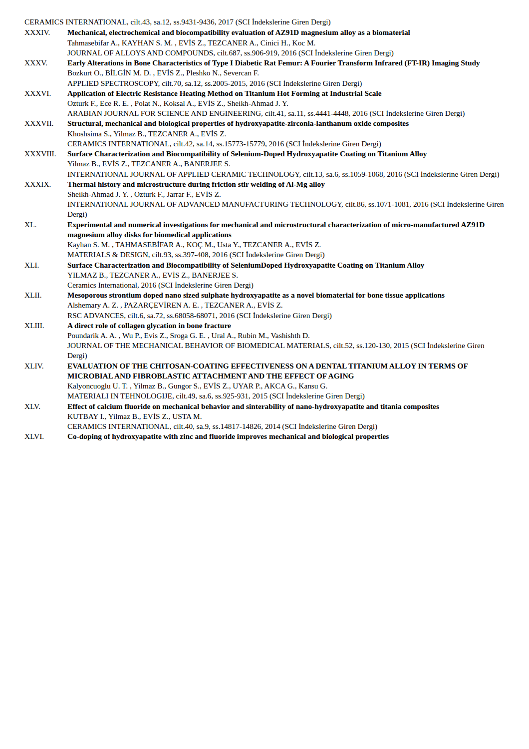CERAMICS INTERNATIONAL, cilt.43, sa.12, ss.9431-9436, 2017 (SCI İndekslerine Giren Dergi)
| XXXIV. | Mechanical, electrochemical and biocompatibility evaluation of AZ91D magnesium alloy as a biomaterial Tahmasebifar A., KAYHAN S. M. , EVİS Z., TEZCANER A., Cinici H., Koc M. JOURNAL OF ALLOYS AND COMPOUNDS, cilt.687, ss.906-919, 2016 (SCI İndekslerine Giren Dergi) |
| XXXV. | Early Alterations in Bone Characteristics of Type I Diabetic Rat Femur: A Fourier Transform Infrared (FT-IR) Imaging Study Bozkurt O., BİLGİN M. D. , EVİS Z., Pleshko N., Severcan F. APPLIED SPECTROSCOPY, cilt.70, sa.12, ss.2005-2015, 2016 (SCI İndekslerine Giren Dergi) |
| XXXVI. | Application of Electric Resistance Heating Method on Titanium Hot Forming at Industrial Scale Ozturk F., Ece R. E. , Polat N., Koksal A., EVİS Z., Sheikh-Ahmad J. Y. ARABIAN JOURNAL FOR SCIENCE AND ENGINEERING, cilt.41, sa.11, ss.4441-4448, 2016 (SCI İndekslerine Giren Dergi) |
| XXXVII. | Structural, mechanical and biological properties of hydroxyapatite-zirconia-lanthanum oxide composites Khoshsima S., Yilmaz B., TEZCANER A., EVİS Z. CERAMICS INTERNATIONAL, cilt.42, sa.14, ss.15773-15779, 2016 (SCI İndekslerine Giren Dergi) |
| XXXVIII. | Surface Characterization and Biocompatibility of Selenium-Doped Hydroxyapatite Coating on Titanium Alloy Yilmaz B., EVİS Z., TEZCANER A., BANERJEE S. INTERNATIONAL JOURNAL OF APPLIED CERAMIC TECHNOLOGY, cilt.13, sa.6, ss.1059-1068, 2016 (SCI İndekslerine Giren Dergi) |
| XXXIX. | Thermal history and microstructure during friction stir welding of Al-Mg alloy Sheikh-Ahmad J. Y. , Ozturk F., Jarrar F., EVİS Z. INTERNATIONAL JOURNAL OF ADVANCED MANUFACTURING TECHNOLOGY, cilt.86, ss.1071-1081, 2016 (SCI İndekslerine Giren Dergi) |
| XL. | Experimental and numerical investigations for mechanical and microstructural characterization of micro-manufactured AZ91D magnesium alloy disks for biomedical applications Kayhan S. M. , TAHMASEBİFAR A., KOÇ M., Usta Y., TEZCANER A., EVİS Z. MATERIALS & DESIGN, cilt.93, ss.397-408, 2016 (SCI İndekslerine Giren Dergi) |
| XLI. | Surface Characterization and Biocompatibility of SeleniumDoped Hydroxyapatite Coating on Titanium Alloy YILMAZ B., TEZCANER A., EVİS Z., BANERJEE S. Ceramics International, 2016 (SCI İndekslerine Giren Dergi) |
| XLII. | Mesoporous strontium doped nano sized sulphate hydroxyapatite as a novel biomaterial for bone tissue applications Alshemary A. Z. , PAZARÇEVİREN A. E. , TEZCANER A., EVİS Z. RSC ADVANCES, cilt.6, sa.72, ss.68058-68071, 2016 (SCI İndekslerine Giren Dergi) |
| XLIII. | A direct role of collagen glycation in bone fracture Poundarik A. A. , Wu P., Evis Z., Sroga G. E. , Ural A., Rubin M., Vashishth D. JOURNAL OF THE MECHANICAL BEHAVIOR OF BIOMEDICAL MATERIALS, cilt.52, ss.120-130, 2015 (SCI İndekslerine Giren Dergi) |
| XLIV. | EVALUATION OF THE CHITOSAN-COATING EFFECTIVENESS ON A DENTAL TITANIUM ALLOY IN TERMS OF MICROBIAL AND FIBROBLASTIC ATTACHMENT AND THE EFFECT OF AGING Kalyoncuoglu U. T. , Yilmaz B., Gungor S., EVİS Z., UYAR P., AKCA G., Kansu G. MATERIALI IN TEHNOLOGIJE, cilt.49, sa.6, ss.925-931, 2015 (SCI İndekslerine Giren Dergi) |
| XLV. | Effect of calcium fluoride on mechanical behavior and sinterability of nano-hydroxyapatite and titania composites KUTBAY I., Yilmaz B., EVİS Z., USTA M. CERAMICS INTERNATIONAL, cilt.40, sa.9, ss.14817-14826, 2014 (SCI İndekslerine Giren Dergi) |
| XLVI. | Co-doping of hydroxyapatite with zinc and fluoride improves mechanical and biological properties |